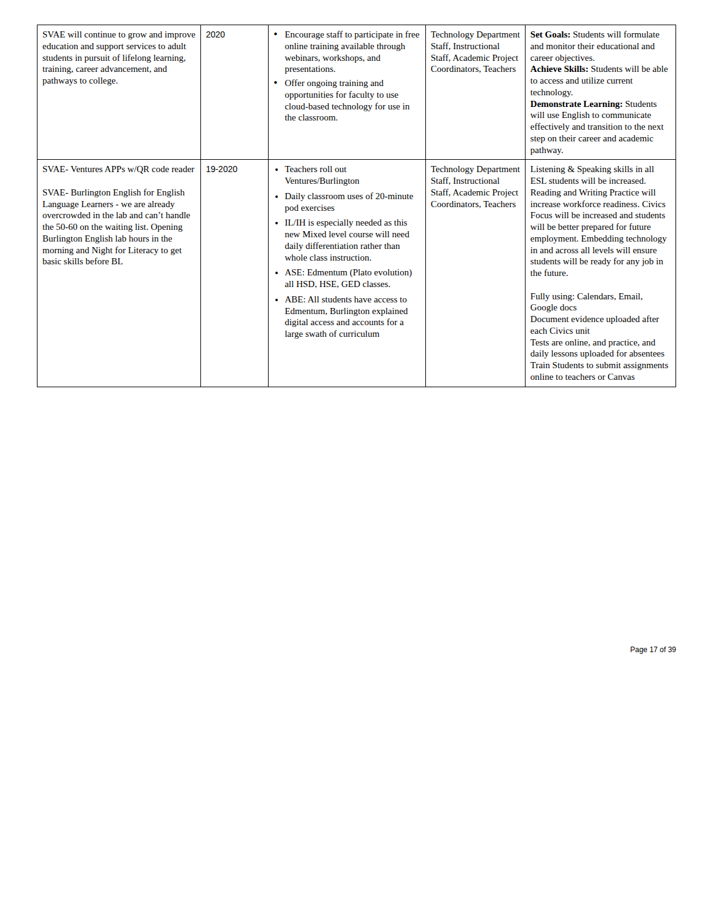| SVAE will continue to grow and improve education and support services to adult students in pursuit of lifelong learning, training, career advancement, and pathways to college. | 2020 | Encourage staff to participate in free online training available through webinars, workshops, and presentations. Offer ongoing training and opportunities for faculty to use cloud-based technology for use in the classroom. | Technology Department Staff, Instructional Staff, Academic Project Coordinators, Teachers | Set Goals: Students will formulate and monitor their educational and career objectives. Achieve Skills: Students will be able to access and utilize current technology. Demonstrate Learning: Students will use English to communicate effectively and transition to the next step on their career and academic pathway. |
| SVAE- Ventures APPs w/QR code reader SVAE- Burlington English for English Language Learners - we are already overcrowded in the lab and can’t handle the 50-60 on the waiting list. Opening Burlington English lab hours in the morning and Night for Literacy to get basic skills before BL | 19-2020 | Teachers roll out Ventures/Burlington Daily classroom uses of 20-minute pod exercises IL/IH is especially needed as this new Mixed level course will need daily differentiation rather than whole class instruction. ASE: Edmentum (Plato evolution) all HSD, HSE, GED classes. ABE: All students have access to Edmentum, Burlington explained digital access and accounts for a large swath of curriculum | Technology Department Staff, Instructional Staff, Academic Project Coordinators, Teachers | Listening & Speaking skills in all ESL students will be increased. Reading and Writing Practice will increase workforce readiness. Civics Focus will be increased and students will be better prepared for future employment. Embedding technology in and across all levels will ensure students will be ready for any job in the future. Fully using: Calendars, Email, Google docs Document evidence uploaded after each Civics unit Tests are online, and practice, and daily lessons uploaded for absentees Train Students to submit assignments online to teachers or Canvas |
Page 17 of 39